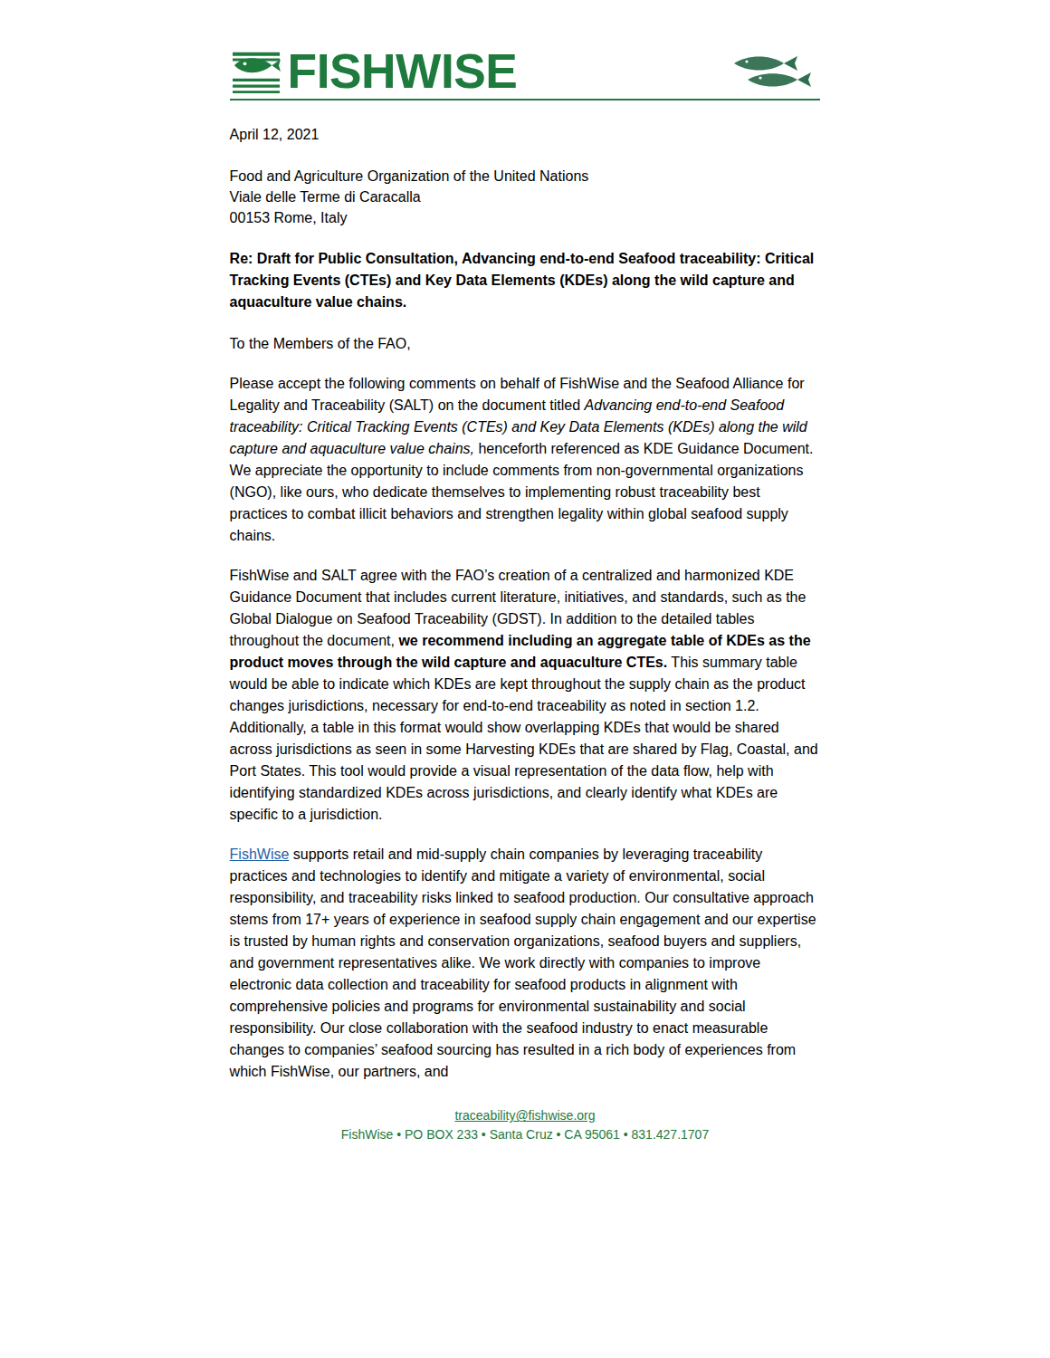FISHWISE
April 12, 2021
Food and Agriculture Organization of the United Nations
Viale delle Terme di Caracalla
00153 Rome, Italy
Re: Draft for Public Consultation, Advancing end-to-end Seafood traceability: Critical Tracking Events (CTEs) and Key Data Elements (KDEs) along the wild capture and aquaculture value chains.
To the Members of the FAO,
Please accept the following comments on behalf of FishWise and the Seafood Alliance for Legality and Traceability (SALT) on the document titled Advancing end-to-end Seafood traceability: Critical Tracking Events (CTEs) and Key Data Elements (KDEs) along the wild capture and aquaculture value chains, henceforth referenced as KDE Guidance Document. We appreciate the opportunity to include comments from non-governmental organizations (NGO), like ours, who dedicate themselves to implementing robust traceability best practices to combat illicit behaviors and strengthen legality within global seafood supply chains.
FishWise and SALT agree with the FAO’s creation of a centralized and harmonized KDE Guidance Document that includes current literature, initiatives, and standards, such as the Global Dialogue on Seafood Traceability (GDST). In addition to the detailed tables throughout the document, we recommend including an aggregate table of KDEs as the product moves through the wild capture and aquaculture CTEs. This summary table would be able to indicate which KDEs are kept throughout the supply chain as the product changes jurisdictions, necessary for end-to-end traceability as noted in section 1.2. Additionally, a table in this format would show overlapping KDEs that would be shared across jurisdictions as seen in some Harvesting KDEs that are shared by Flag, Coastal, and Port States. This tool would provide a visual representation of the data flow, help with identifying standardized KDEs across jurisdictions, and clearly identify what KDEs are specific to a jurisdiction.
FishWise supports retail and mid-supply chain companies by leveraging traceability practices and technologies to identify and mitigate a variety of environmental, social responsibility, and traceability risks linked to seafood production. Our consultative approach stems from 17+ years of experience in seafood supply chain engagement and our expertise is trusted by human rights and conservation organizations, seafood buyers and suppliers, and government representatives alike. We work directly with companies to improve electronic data collection and traceability for seafood products in alignment with comprehensive policies and programs for environmental sustainability and social responsibility. Our close collaboration with the seafood industry to enact measurable changes to companies’ seafood sourcing has resulted in a rich body of experiences from which FishWise, our partners, and
traceability@fishwise.org
FishWise • PO BOX 233 • Santa Cruz • CA 95061 • 831.427.1707